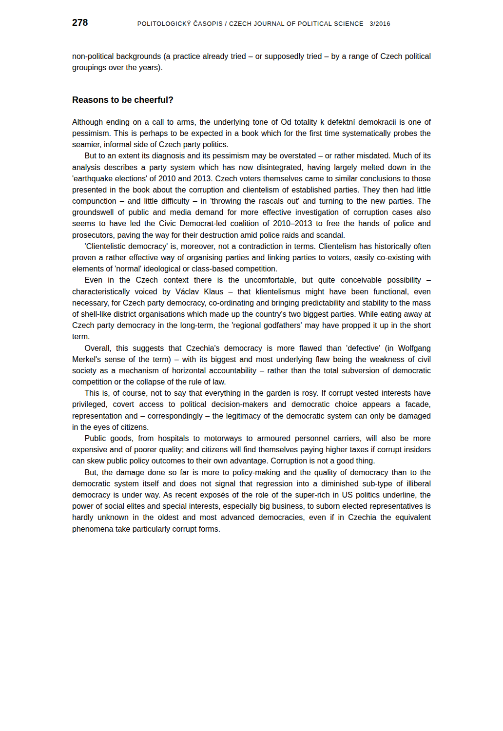278 Politologický časopis / Czech Journal of Political Science 3/2016
non-political backgrounds (a practice already tried – or supposedly tried – by a range of Czech political groupings over the years).
Reasons to be cheerful?
Although ending on a call to arms, the underlying tone of Od totality k defektní demokracii is one of pessimism. This is perhaps to be expected in a book which for the first time systematically probes the seamier, informal side of Czech party politics.
But to an extent its diagnosis and its pessimism may be overstated – or rather misdated. Much of its analysis describes a party system which has now disintegrated, having largely melted down in the 'earthquake elections' of 2010 and 2013. Czech voters themselves came to similar conclusions to those presented in the book about the corruption and clientelism of established parties. They then had little compunction – and little difficulty – in 'throwing the rascals out' and turning to the new parties. The groundswell of public and media demand for more effective investigation of corruption cases also seems to have led the Civic Democrat-led coalition of 2010–2013 to free the hands of police and prosecutors, paving the way for their destruction amid police raids and scandal.
'Clientelistic democracy' is, moreover, not a contradiction in terms. Clientelism has historically often proven a rather effective way of organising parties and linking parties to voters, easily co-existing with elements of 'normal' ideological or class-based competition.
Even in the Czech context there is the uncomfortable, but quite conceivable possibility – characteristically voiced by Václav Klaus – that klientelismus might have been functional, even necessary, for Czech party democracy, co-ordinating and bringing predictability and stability to the mass of shell-like district organisations which made up the country's two biggest parties. While eating away at Czech party democracy in the long-term, the 'regional godfathers' may have propped it up in the short term.
Overall, this suggests that Czechia's democracy is more flawed than 'defective' (in Wolfgang Merkel's sense of the term) – with its biggest and most underlying flaw being the weakness of civil society as a mechanism of horizontal accountability – rather than the total subversion of democratic competition or the collapse of the rule of law.
This is, of course, not to say that everything in the garden is rosy. If corrupt vested interests have privileged, covert access to political decision-makers and democratic choice appears a facade, representation and – correspondingly – the legitimacy of the democratic system can only be damaged in the eyes of citizens.
Public goods, from hospitals to motorways to armoured personnel carriers, will also be more expensive and of poorer quality; and citizens will find themselves paying higher taxes if corrupt insiders can skew public policy outcomes to their own advantage. Corruption is not a good thing.
But, the damage done so far is more to policy-making and the quality of democracy than to the democratic system itself and does not signal that regression into a diminished sub-type of illiberal democracy is under way. As recent exposés of the role of the super-rich in US politics underline, the power of social elites and special interests, especially big business, to suborn elected representatives is hardly unknown in the oldest and most advanced democracies, even if in Czechia the equivalent phenomena take particularly corrupt forms.